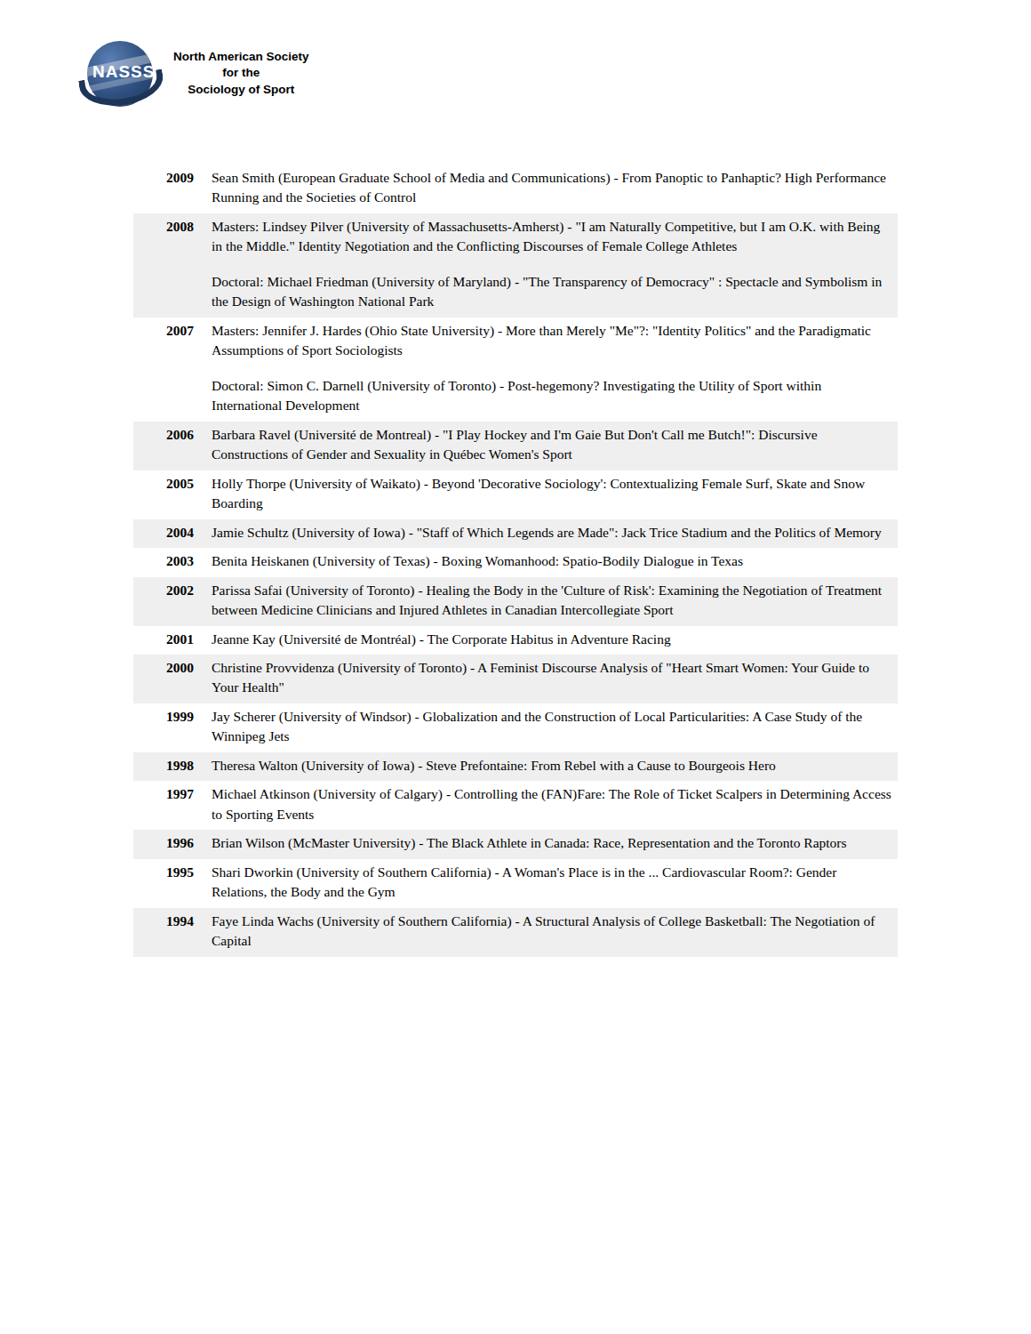NASSS
North American Society
for the
Sociology of Sport
| 2009 | Sean Smith (European Graduate School of Media and Communications) - From Panoptic to Panhaptic? High Performance Running and the Societies of Control |
| 2008 | Masters: Lindsey Pilver (University of Massachusetts-Amherst) - "I am Naturally Competitive, but I am O.K. with Being in the Middle." Identity Negotiation and the Conflicting Discourses of Female College Athletes Doctoral: Michael Friedman (University of Maryland) - "The Transparency of Democracy" : Spectacle and Symbolism in the Design of Washington National Park |
| 2007 | Masters: Jennifer J. Hardes (Ohio State University) - More than Merely "Me"?: "Identity Politics" and the Paradigmatic Assumptions of Sport Sociologists Doctoral: Simon C. Darnell (University of Toronto) - Post-hegemony? Investigating the Utility of Sport within International Development |
| 2006 | Barbara Ravel (Université de Montreal) - "I Play Hockey and I'm Gaie But Don't Call me Butch!": Discursive Constructions of Gender and Sexuality in Québec Women's Sport |
| 2005 | Holly Thorpe (University of Waikato) - Beyond 'Decorative Sociology': Contextualizing Female Surf, Skate and Snow Boarding |
| 2004 | Jamie Schultz (University of Iowa) - "Staff of Which Legends are Made": Jack Trice Stadium and the Politics of Memory |
| 2003 | Benita Heiskanen (University of Texas) - Boxing Womanhood: Spatio-Bodily Dialogue in Texas |
| 2002 | Parissa Safai (University of Toronto) - Healing the Body in the 'Culture of Risk': Examining the Negotiation of Treatment between Medicine Clinicians and Injured Athletes in Canadian Intercollegiate Sport |
| 2001 | Jeanne Kay (Université de Montréal) - The Corporate Habitus in Adventure Racing |
| 2000 | Christine Provvidenza (University of Toronto) - A Feminist Discourse Analysis of "Heart Smart Women: Your Guide to Your Health" |
| 1999 | Jay Scherer (University of Windsor) - Globalization and the Construction of Local Particularities: A Case Study of the Winnipeg Jets |
| 1998 | Theresa Walton (University of Iowa) - Steve Prefontaine: From Rebel with a Cause to Bourgeois Hero |
| 1997 | Michael Atkinson (University of Calgary) - Controlling the (FAN)Fare: The Role of Ticket Scalpers in Determining Access to Sporting Events |
| 1996 | Brian Wilson (McMaster University) - The Black Athlete in Canada: Race, Representation and the Toronto Raptors |
| 1995 | Shari Dworkin (University of Southern California) - A Woman's Place is in the ... Cardiovascular Room?: Gender Relations, the Body and the Gym |
| 1994 | Faye Linda Wachs (University of Southern California) - A Structural Analysis of College Basketball: The Negotiation of Capital |